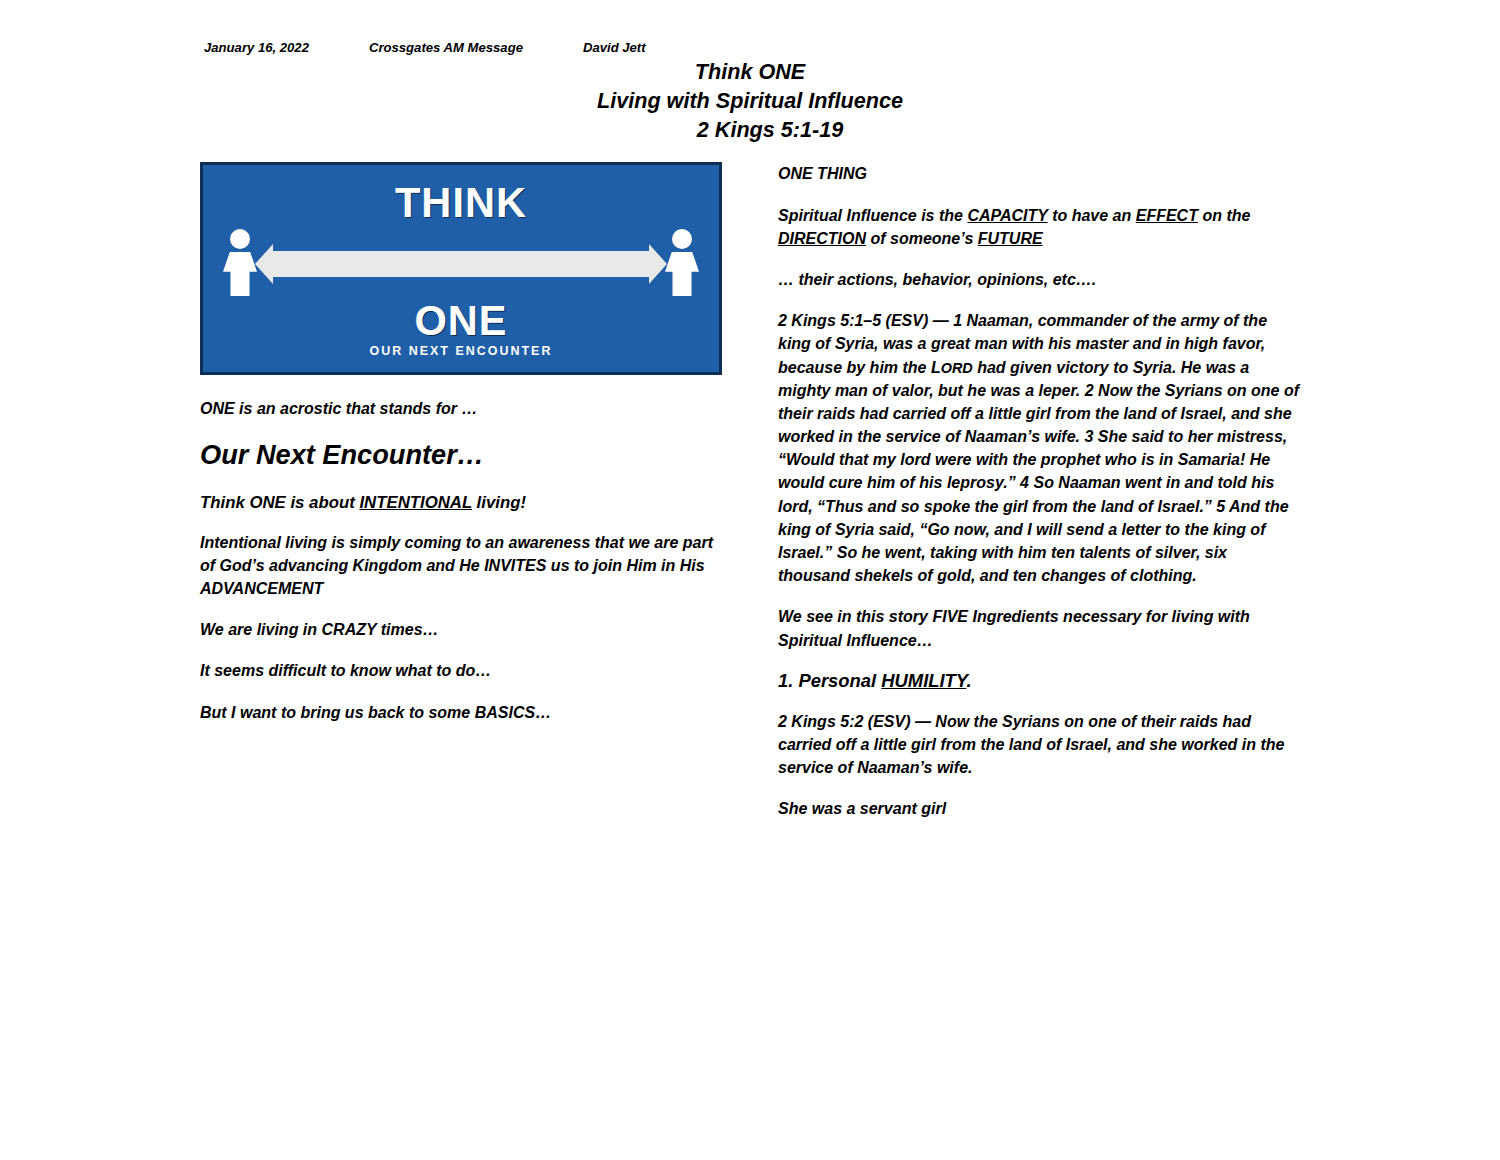January 16, 2022 Crossgates AM Message David Jett
Think ONE
Living with Spiritual Influence 2 Kings 5:1-19
THINK
ONE
OUR NEXT ENCOUNTER
ONE is an acrostic that stands for …
Our Next Encounter…
Think ONE is about INTENTIONAL living!
Intentional living is simply coming to an awareness that we are part of God’s advancing Kingdom and He INVITES us to join Him in His ADVANCEMENT
We are living in CRAZY times…
It seems difficult to know what to do…
But I want to bring us back to some BASICS…
ONE THING
Spiritual Influence is the CAPACITY to have an EFFECT on the DIRECTION of someone’s FUTURE
… their actions, behavior, opinions, etc….
2 Kings 5:1–5 (ESV) — 1 Naaman, commander of the army of the king of Syria, was a great man with his master and in high favor, because by him the LORD had given victory to Syria. He was a mighty man of valor, but he was a leper. 2 Now the Syrians on one of their raids had carried off a little girl from the land of Israel, and she worked in the service of Naaman’s wife. 3 She said to her mistress, “Would that my lord were with the prophet who is in Samaria! He would cure him of his leprosy.” 4 So Naaman went in and told his lord, “Thus and so spoke the girl from the land of Israel.” 5 And the king of Syria said, “Go now, and I will send a letter to the king of Israel.” So he went, taking with him ten talents of silver, six thousand shekels of gold, and ten changes of clothing.
We see in this story FIVE Ingredients necessary for living with Spiritual Influence…
1. Personal HUMILITY.
2 Kings 5:2 (ESV) — Now the Syrians on one of their raids had carried off a little girl from the land of Israel, and she worked in the service of Naaman’s wife.
She was a servant girl